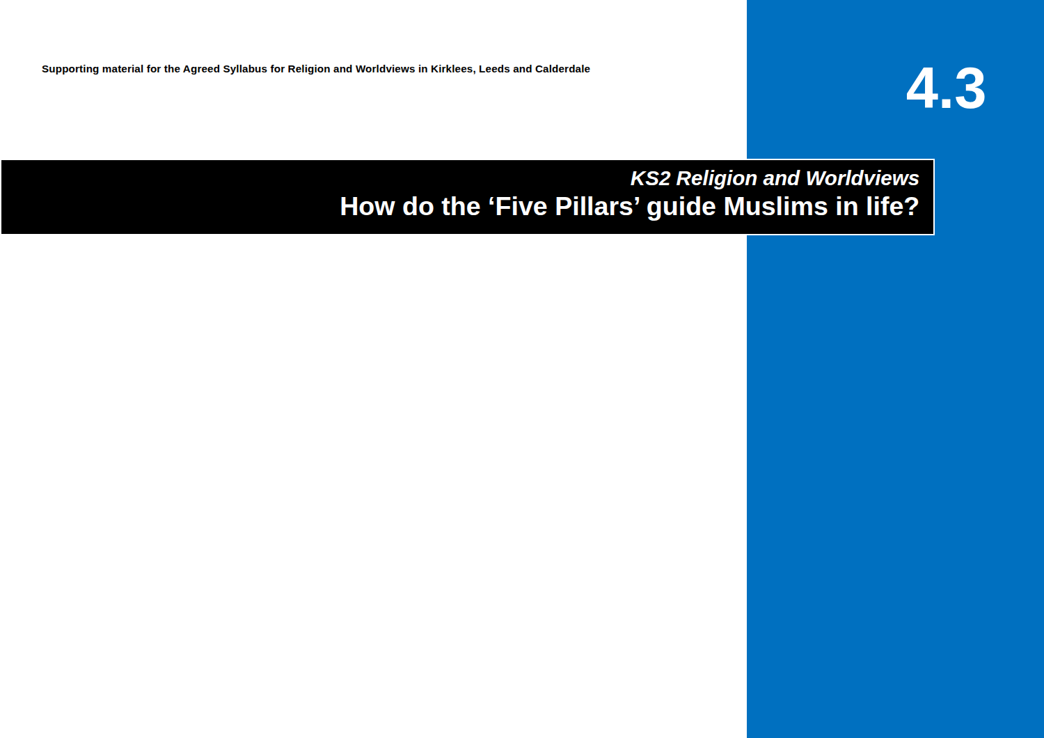Supporting material for the Agreed Syllabus for Religion and Worldviews in Kirklees, Leeds and Calderdale
4.3
KS2 Religion and Worldviews
How do the ‘Five Pillars’ guide Muslims in life?